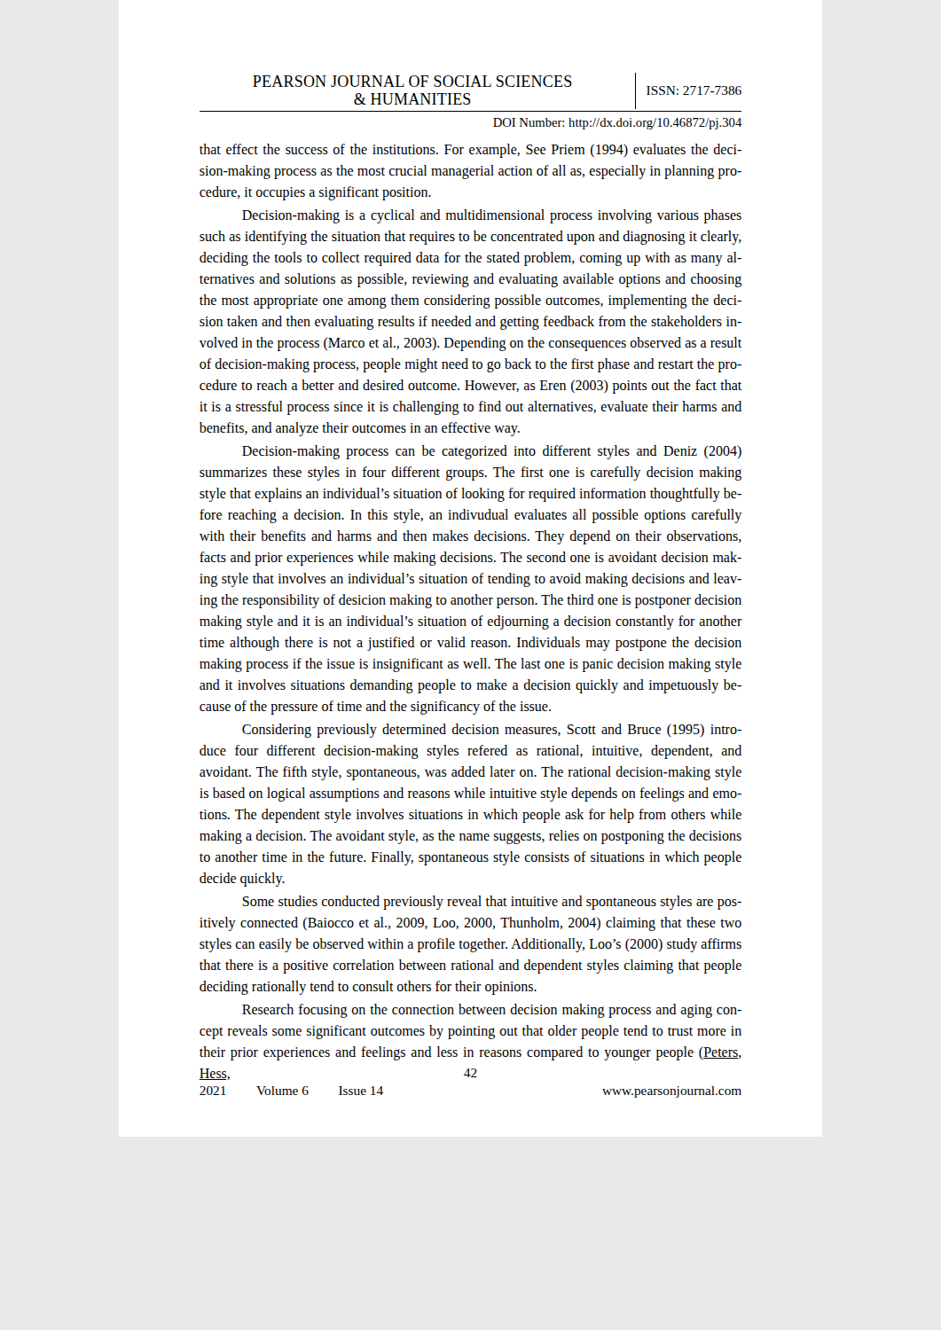PEARSON JOURNAL OF SOCIAL SCIENCES & HUMANITIES
ISSN: 2717-7386
DOI Number: http://dx.doi.org/10.46872/pj.304
that effect the success of the institutions. For example, See Priem (1994) evaluates the decision-making process as the most crucial managerial action of all as, especially in planning procedure, it occupies a significant position.
Decision-making is a cyclical and multidimensional process involving various phases such as identifying the situation that requires to be concentrated upon and diagnosing it clearly, deciding the tools to collect required data for the stated problem, coming up with as many alternatives and solutions as possible, reviewing and evaluating available options and choosing the most appropriate one among them considering possible outcomes, implementing the decision taken and then evaluating results if needed and getting feedback from the stakeholders involved in the process (Marco et al., 2003). Depending on the consequences observed as a result of decision-making process, people might need to go back to the first phase and restart the procedure to reach a better and desired outcome. However, as Eren (2003) points out the fact that it is a stressful process since it is challenging to find out alternatives, evaluate their harms and benefits, and analyze their outcomes in an effective way.
Decision-making process can be categorized into different styles and Deniz (2004) summarizes these styles in four different groups. The first one is carefully decision making style that explains an individual’s situation of looking for required information thoughtfully before reaching a decision. In this style, an indivudual evaluates all possible options carefully with their benefits and harms and then makes decisions. They depend on their observations, facts and prior experiences while making decisions. The second one is avoidant decision making style that involves an individual’s situation of tending to avoid making decisions and leaving the responsibility of desicion making to another person. The third one is postponer decision making style and it is an individual’s situation of edjourning a decision constantly for another time although there is not a justified or valid reason. Individuals may postpone the decision making process if the issue is insignificant as well. The last one is panic decision making style and it involves situations demanding people to make a decision quickly and impetuously because of the pressure of time and the significancy of the issue.
Considering previously determined decision measures, Scott and Bruce (1995) introduce four different decision-making styles refered as rational, intuitive, dependent, and avoidant. The fifth style, spontaneous, was added later on. The rational decision-making style is based on logical assumptions and reasons while intuitive style depends on feelings and emotions. The dependent style involves situations in which people ask for help from others while making a decision. The avoidant style, as the name suggests, relies on postponing the decisions to another time in the future. Finally, spontaneous style consists of situations in which people decide quickly.
Some studies conducted previously reveal that intuitive and spontaneous styles are positively connected (Baiocco et al., 2009, Loo, 2000, Thunholm, 2004) claiming that these two styles can easily be observed within a profile together. Additionally, Loo’s (2000) study affirms that there is a positive correlation between rational and dependent styles claiming that people deciding rationally tend to consult others for their opinions.
Research focusing on the connection between decision making process and aging concept reveals some significant outcomes by pointing out that older people tend to trust more in their prior experiences and feelings and less in reasons compared to younger people (Peters, Hess,
42
2021 Volume 6 Issue 14
www.pearsonjournal.com